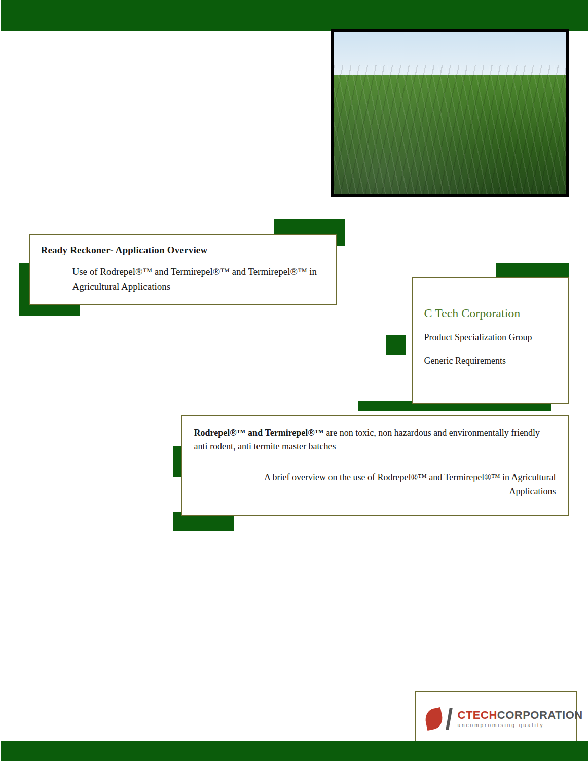Ready Reckoner- Application Overview
Use of Rodrepel®™ and Termirepel®™ and Termirepel®™ in Agricultural Applications
C Tech Corporation
Product Specialization Group
Generic Requirements
Rodrepel®™ and Termirepel®™ are non toxic, non hazardous and environmentally friendly anti rodent, anti termite master batches
A brief overview on the use of Rodrepel®™ and Termirepel®™ in Agricultural Applications
CTECH CORPORATION
uncompromising quality